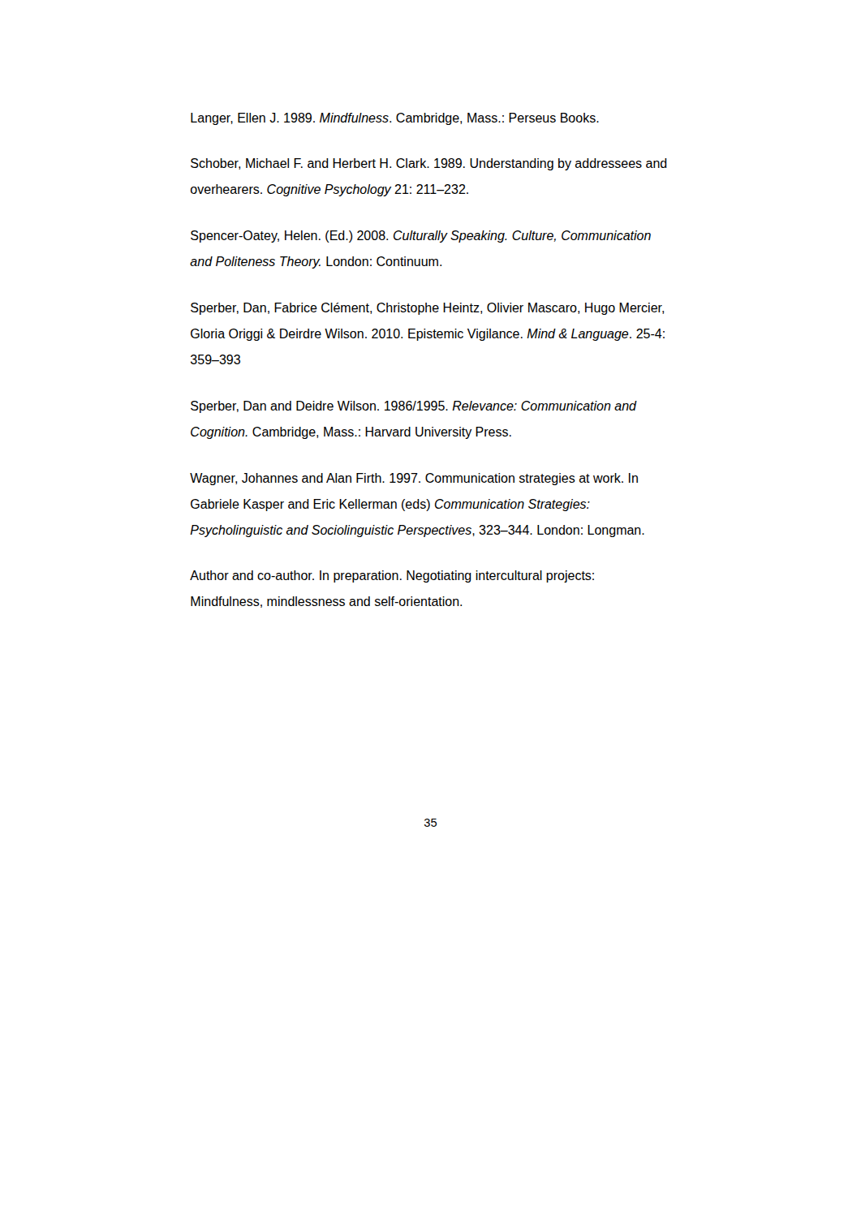Langer, Ellen J. 1989. Mindfulness. Cambridge, Mass.: Perseus Books.
Schober, Michael F. and Herbert H. Clark. 1989. Understanding by addressees and overhearers. Cognitive Psychology 21: 211–232.
Spencer-Oatey, Helen. (Ed.) 2008. Culturally Speaking. Culture, Communication and Politeness Theory. London: Continuum.
Sperber, Dan, Fabrice Clément, Christophe Heintz, Olivier Mascaro, Hugo Mercier, Gloria Origgi & Deirdre Wilson. 2010. Epistemic Vigilance. Mind & Language. 25-4: 359–393
Sperber, Dan and Deidre Wilson. 1986/1995. Relevance: Communication and Cognition. Cambridge, Mass.: Harvard University Press.
Wagner, Johannes and Alan Firth. 1997. Communication strategies at work. In Gabriele Kasper and Eric Kellerman (eds) Communication Strategies: Psycholinguistic and Sociolinguistic Perspectives, 323–344. London: Longman.
Author and co-author. In preparation. Negotiating intercultural projects: Mindfulness, mindlessness and self-orientation.
35